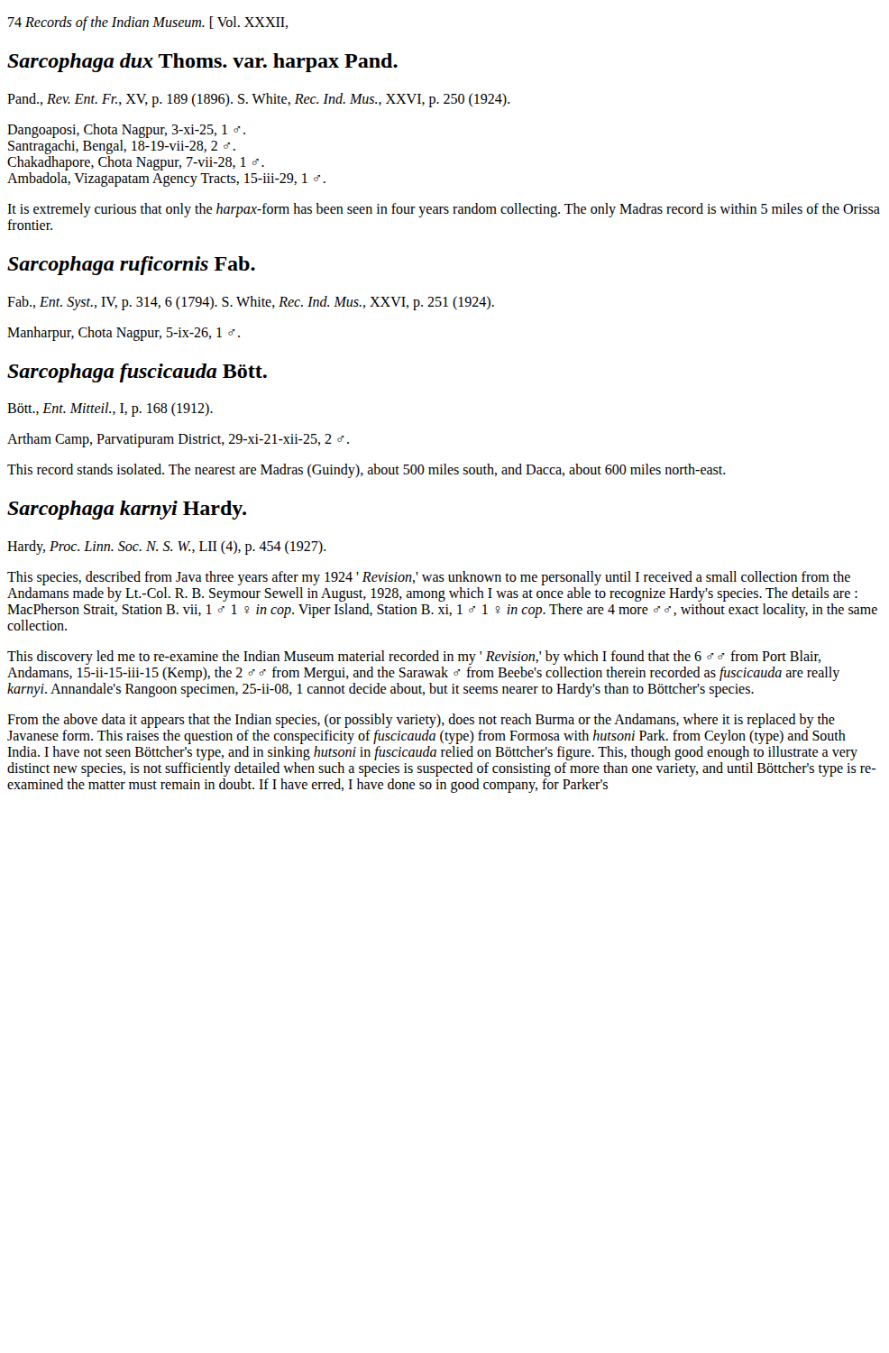74 Records of the Indian Museum. [ Vol. XXXII,
Sarcophaga dux Thoms. var. harpax Pand.
Pand., Rev. Ent. Fr., XV, p. 189 (1896). S. White, Rec. Ind. Mus., XXVI, p. 250 (1924).
Dangoaposi, Chota Nagpur, 3-xi-25, 1 ♂.
Santragachi, Bengal, 18-19-vii-28, 2 ♂.
Chakadhapore, Chota Nagpur, 7-vii-28, 1 ♂.
Ambadola, Vizagapatam Agency Tracts, 15-iii-29, 1 ♂.
It is extremely curious that only the harpax-form has been seen in four years random collecting. The only Madras record is within 5 miles of the Orissa frontier.
Sarcophaga ruficornis Fab.
Fab., Ent. Syst., IV, p. 314, 6 (1794). S. White, Rec. Ind. Mus., XXVI, p. 251 (1924).
Manharpur, Chota Nagpur, 5-ix-26, 1 ♂.
Sarcophaga fuscicauda Bött.
Bött., Ent. Mitteil., I, p. 168 (1912).
Artham Camp, Parvatipuram District, 29-xi-21-xii-25, 2 ♂.
This record stands isolated. The nearest are Madras (Guindy), about 500 miles south, and Dacca, about 600 miles north-east.
Sarcophaga karnyi Hardy.
Hardy, Proc. Linn. Soc. N. S. W., LII (4), p. 454 (1927).
This species, described from Java three years after my 1924 ' Revision,' was unknown to me personally until I received a small collection from the Andamans made by Lt.-Col. R. B. Seymour Sewell in August, 1928, among which I was at once able to recognize Hardy's species. The details are : MacPherson Strait, Station B. vii, 1 ♂ 1 ♀ in cop. Viper Island, Station B. xi, 1 ♂ 1 ♀ in cop. There are 4 more ♂♂, without exact locality, in the same collection.
This discovery led me to re-examine the Indian Museum material recorded in my ' Revision,' by which I found that the 6 ♂♂ from Port Blair, Andamans, 15-ii-15-iii-15 (Kemp), the 2 ♂♂ from Mergui, and the Sarawak ♂ from Beebe's collection therein recorded as fuscicauda are really karnyi. Annandale's Rangoon specimen, 25-ii-08, 1 cannot decide about, but it seems nearer to Hardy's than to Böttcher's species.
From the above data it appears that the Indian species, (or possibly variety), does not reach Burma or the Andamans, where it is replaced by the Javanese form. This raises the question of the conspecificity of fuscicauda (type) from Formosa with hutsoni Park. from Ceylon (type) and South India. I have not seen Böttcher's type, and in sinking hutsoni in fuscicauda relied on Böttcher's figure. This, though good enough to illustrate a very distinct new species, is not sufficiently detailed when such a species is suspected of consisting of more than one variety, and until Böttcher's type is re-examined the matter must remain in doubt. If I have erred, I have done so in good company, for Parker's